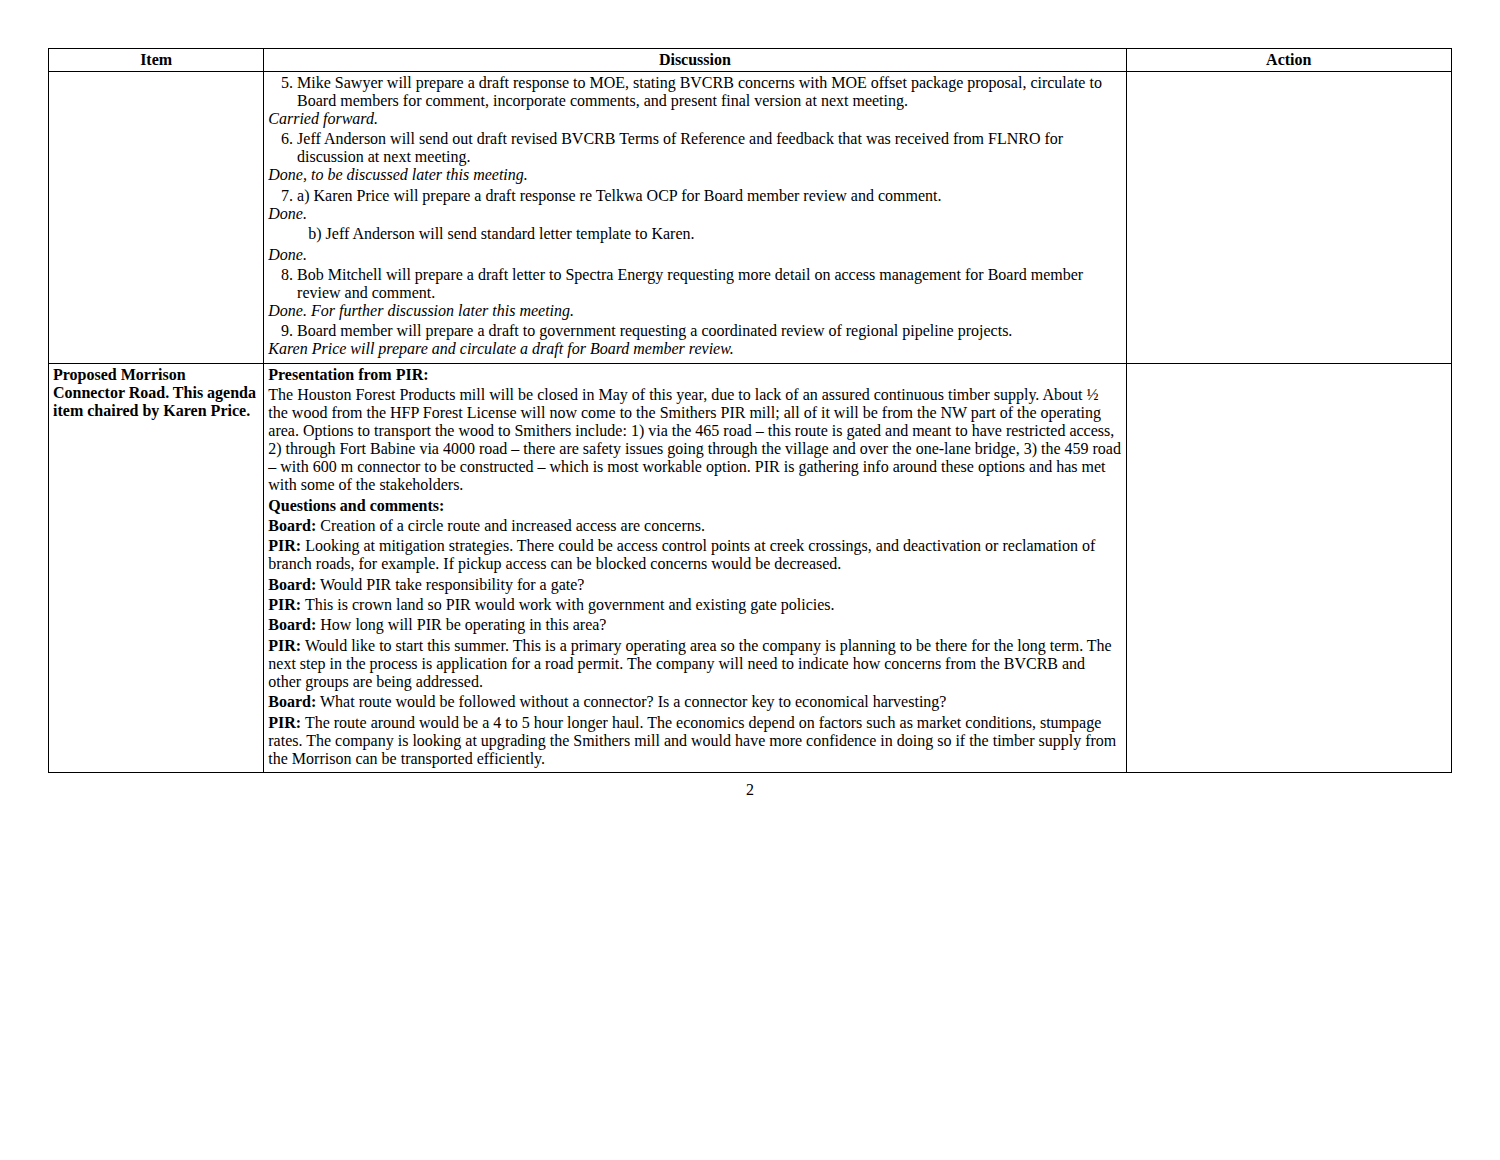| Item | Discussion | Action |
| --- | --- | --- |
| | Mike Sawyer will prepare a draft response to MOE, stating BVCRB concerns with MOE offset package proposal, circulate to Board members for comment, incorporate comments, and present final version at next meeting. Carried forward. Jeff Anderson will send out draft revised BVCRB Terms of Reference and feedback that was received from FLNRO for discussion at next meeting. Done, to be discussed later this meeting. a) Karen Price will prepare a draft response re Telkwa OCP for Board member review and comment. Done. b) Jeff Anderson will send standard letter template to Karen. Done. Bob Mitchell will prepare a draft letter to Spectra Energy requesting more detail on access management for Board member review and comment. Done. For further discussion later this meeting. Board member will prepare a draft to government requesting a coordinated review of regional pipeline projects. Karen Price will prepare and circulate a draft for Board member review. | |
| Proposed Morrison Connector Road. This agenda item chaired by Karen Price. | Presentation from PIR: The Houston Forest Products mill will be closed in May of this year, due to lack of an assured continuous timber supply. About ½ the wood from the HFP Forest License will now come to the Smithers PIR mill; all of it will be from the NW part of the operating area. Options to transport the wood to Smithers include: 1) via the 465 road – this route is gated and meant to have restricted access, 2) through Fort Babine via 4000 road – there are safety issues going through the village and over the one-lane bridge, 3) the 459 road – with 600 m connector to be constructed – which is most workable option. PIR is gathering info around these options and has met with some of the stakeholders. Questions and comments: Board: Creation of a circle route and increased access are concerns. PIR: Looking at mitigation strategies. There could be access control points at creek crossings, and deactivation or reclamation of branch roads, for example. If pickup access can be blocked concerns would be decreased. Board: Would PIR take responsibility for a gate? PIR: This is crown land so PIR would work with government and existing gate policies. Board: How long will PIR be operating in this area? PIR: Would like to start this summer. This is a primary operating area so the company is planning to be there for the long term. The next step in the process is application for a road permit. The company will need to indicate how concerns from the BVCRB and other groups are being addressed. Board: What route would be followed without a connector? Is a connector key to economical harvesting? PIR: The route around would be a 4 to 5 hour longer haul. The economics depend on factors such as market conditions, stumpage rates. The company is looking at upgrading the Smithers mill and would have more confidence in doing so if the timber supply from the Morrison can be transported efficiently. | |
2